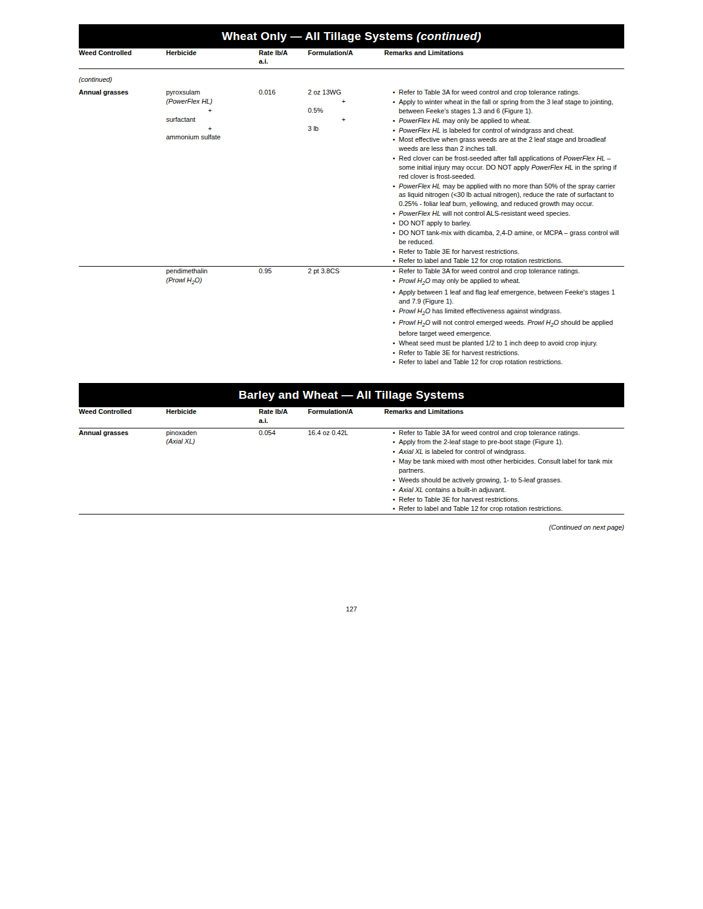Wheat Only — All Tillage Systems (continued)
| Weed Controlled | Herbicide | Rate lb/A a.i. | Formulation/A | Remarks and Limitations |
| --- | --- | --- | --- | --- |
| (continued) |
| Annual grasses | pyroxsulam (PowerFlex HL) + surfactant + ammonium sulfate | 0.016 | 2 oz 13WG + 0.5% + 3 lb | Refer to Table 3A for weed control and crop tolerance ratings. Apply to winter wheat in the fall or spring from the 3 leaf stage to jointing, between Feeke's stages 1.3 and 6 (Figure 1). PowerFlex HL may only be applied to wheat. PowerFlex HL is labeled for control of windgrass and cheat. Most effective when grass weeds are at the 2 leaf stage and broadleaf weeds are less than 2 inches tall. Red clover can be frost-seeded after fall applications of PowerFlex HL – some initial injury may occur. DO NOT apply PowerFlex HL in the spring if red clover is frost-seeded. PowerFlex HL may be applied with no more than 50% of the spray carrier as liquid nitrogen (<30 lb actual nitrogen), reduce the rate of surfactant to 0.25% - foliar leaf burn, yellowing, and reduced growth may occur. PowerFlex HL will not control ALS-resistant weed species. DO NOT apply to barley. DO NOT tank-mix with dicamba, 2,4-D amine, or MCPA – grass control will be reduced. Refer to Table 3E for harvest restrictions. Refer to label and Table 12 for crop rotation restrictions. |
| | pendimethalin (Prowl H 2 O) | 0.95 | 2 pt 3.8CS | Refer to Table 3A for weed control and crop tolerance ratings. Prowl H 2 O may only be applied to wheat. Apply between 1 leaf and flag leaf emergence, between Feeke's stages 1 and 7.9 (Figure 1). Prowl H 2 O has limited effectiveness against windgrass. Prowl H 2 O will not control emerged weeds. Prowl H 2 O should be applied before target weed emergence. Wheat seed must be planted 1/2 to 1 inch deep to avoid crop injury. Refer to Table 3E for harvest restrictions. Refer to label and Table 12 for crop rotation restrictions. |
Barley and Wheat — All Tillage Systems
| Weed Controlled | Herbicide | Rate lb/A a.i. | Formulation/A | Remarks and Limitations |
| --- | --- | --- | --- | --- |
| Annual grasses | pinoxaden (Axial XL) | 0.054 | 16.4 oz 0.42L | Refer to Table 3A for weed control and crop tolerance ratings. Apply from the 2-leaf stage to pre-boot stage (Figure 1). Axial XL is labeled for control of windgrass. May be tank mixed with most other herbicides. Consult label for tank mix partners. Weeds should be actively growing, 1- to 5-leaf grasses. Axial XL contains a built-in adjuvant. Refer to Table 3E for harvest restrictions. Refer to label and Table 12 for crop rotation restrictions. |
(Continued on next page)
127